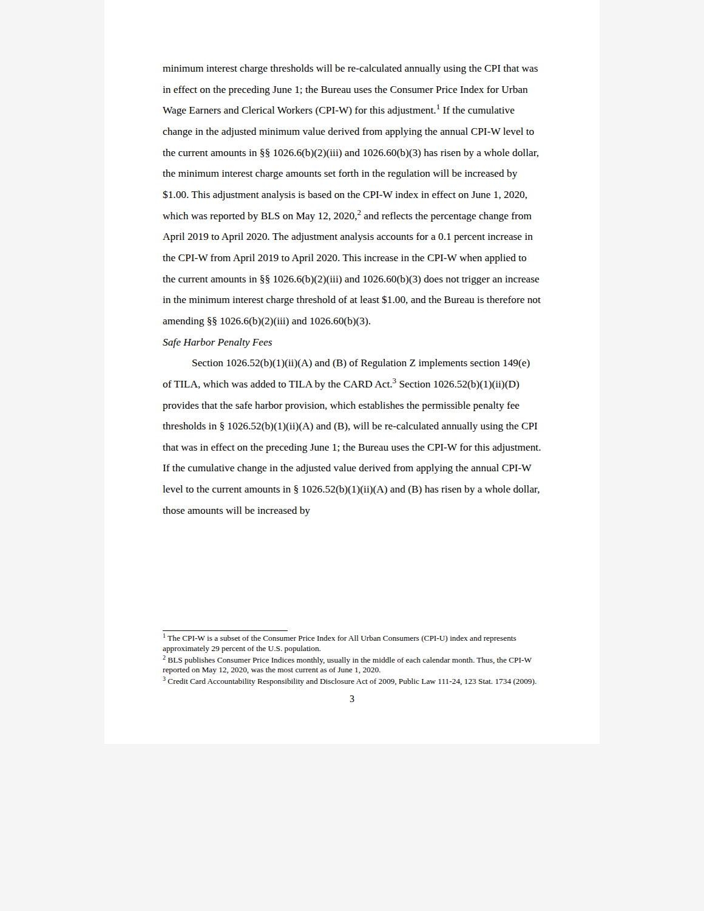minimum interest charge thresholds will be re-calculated annually using the CPI that was in effect on the preceding June 1; the Bureau uses the Consumer Price Index for Urban Wage Earners and Clerical Workers (CPI-W) for this adjustment.1 If the cumulative change in the adjusted minimum value derived from applying the annual CPI-W level to the current amounts in §§ 1026.6(b)(2)(iii) and 1026.60(b)(3) has risen by a whole dollar, the minimum interest charge amounts set forth in the regulation will be increased by $1.00. This adjustment analysis is based on the CPI-W index in effect on June 1, 2020, which was reported by BLS on May 12, 2020,2 and reflects the percentage change from April 2019 to April 2020. The adjustment analysis accounts for a 0.1 percent increase in the CPI-W from April 2019 to April 2020. This increase in the CPI-W when applied to the current amounts in §§ 1026.6(b)(2)(iii) and 1026.60(b)(3) does not trigger an increase in the minimum interest charge threshold of at least $1.00, and the Bureau is therefore not amending §§ 1026.6(b)(2)(iii) and 1026.60(b)(3).
Safe Harbor Penalty Fees
Section 1026.52(b)(1)(ii)(A) and (B) of Regulation Z implements section 149(e) of TILA, which was added to TILA by the CARD Act.3 Section 1026.52(b)(1)(ii)(D) provides that the safe harbor provision, which establishes the permissible penalty fee thresholds in § 1026.52(b)(1)(ii)(A) and (B), will be re-calculated annually using the CPI that was in effect on the preceding June 1; the Bureau uses the CPI-W for this adjustment. If the cumulative change in the adjusted value derived from applying the annual CPI-W level to the current amounts in § 1026.52(b)(1)(ii)(A) and (B) has risen by a whole dollar, those amounts will be increased by
1 The CPI-W is a subset of the Consumer Price Index for All Urban Consumers (CPI-U) index and represents approximately 29 percent of the U.S. population.
2 BLS publishes Consumer Price Indices monthly, usually in the middle of each calendar month. Thus, the CPI-W reported on May 12, 2020, was the most current as of June 1, 2020.
3 Credit Card Accountability Responsibility and Disclosure Act of 2009, Public Law 111-24, 123 Stat. 1734 (2009).
3